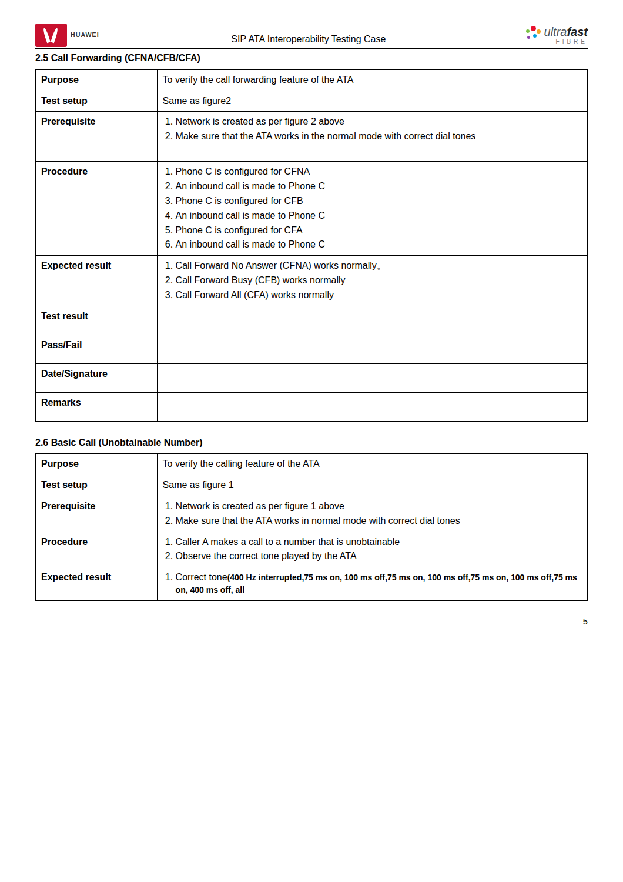HUAWEI
SIP ATA Interoperability Testing Case
ultrafast
FIBRE
2.5 Call Forwarding (CFNA/CFB/CFA)
| Purpose | To verify the call forwarding feature of the ATA |
| Test setup | Same as figure2 |
| Prerequisite | Network is created as per figure 2 above Make sure that the ATA works in the normal mode with correct dial tones |
| Procedure | Phone C is configured for CFNA An inbound call is made to Phone C Phone C is configured for CFB An inbound call is made to Phone C Phone C is configured for CFA An inbound call is made to Phone C |
| Expected result | Call Forward No Answer (CFNA) works normally。 Call Forward Busy (CFB) works normally Call Forward All (CFA) works normally |
| Test result | |
| Pass/Fail | |
| Date/Signature | |
| Remarks | |
2.6 Basic Call (Unobtainable Number)
| Purpose | To verify the calling feature of the ATA |
| Test setup | Same as figure 1 |
| Prerequisite | Network is created as per figure 1 above Make sure that the ATA works in normal mode with correct dial tones |
| Procedure | Caller A makes a call to a number that is unobtainable Observe the correct tone played by the ATA |
| Expected result | Correct tone (400 Hz interrupted,75 ms on, 100 ms off,75 ms on, 100 ms off,75 ms on, 100 ms off,75 ms on, 400 ms off, all |
5